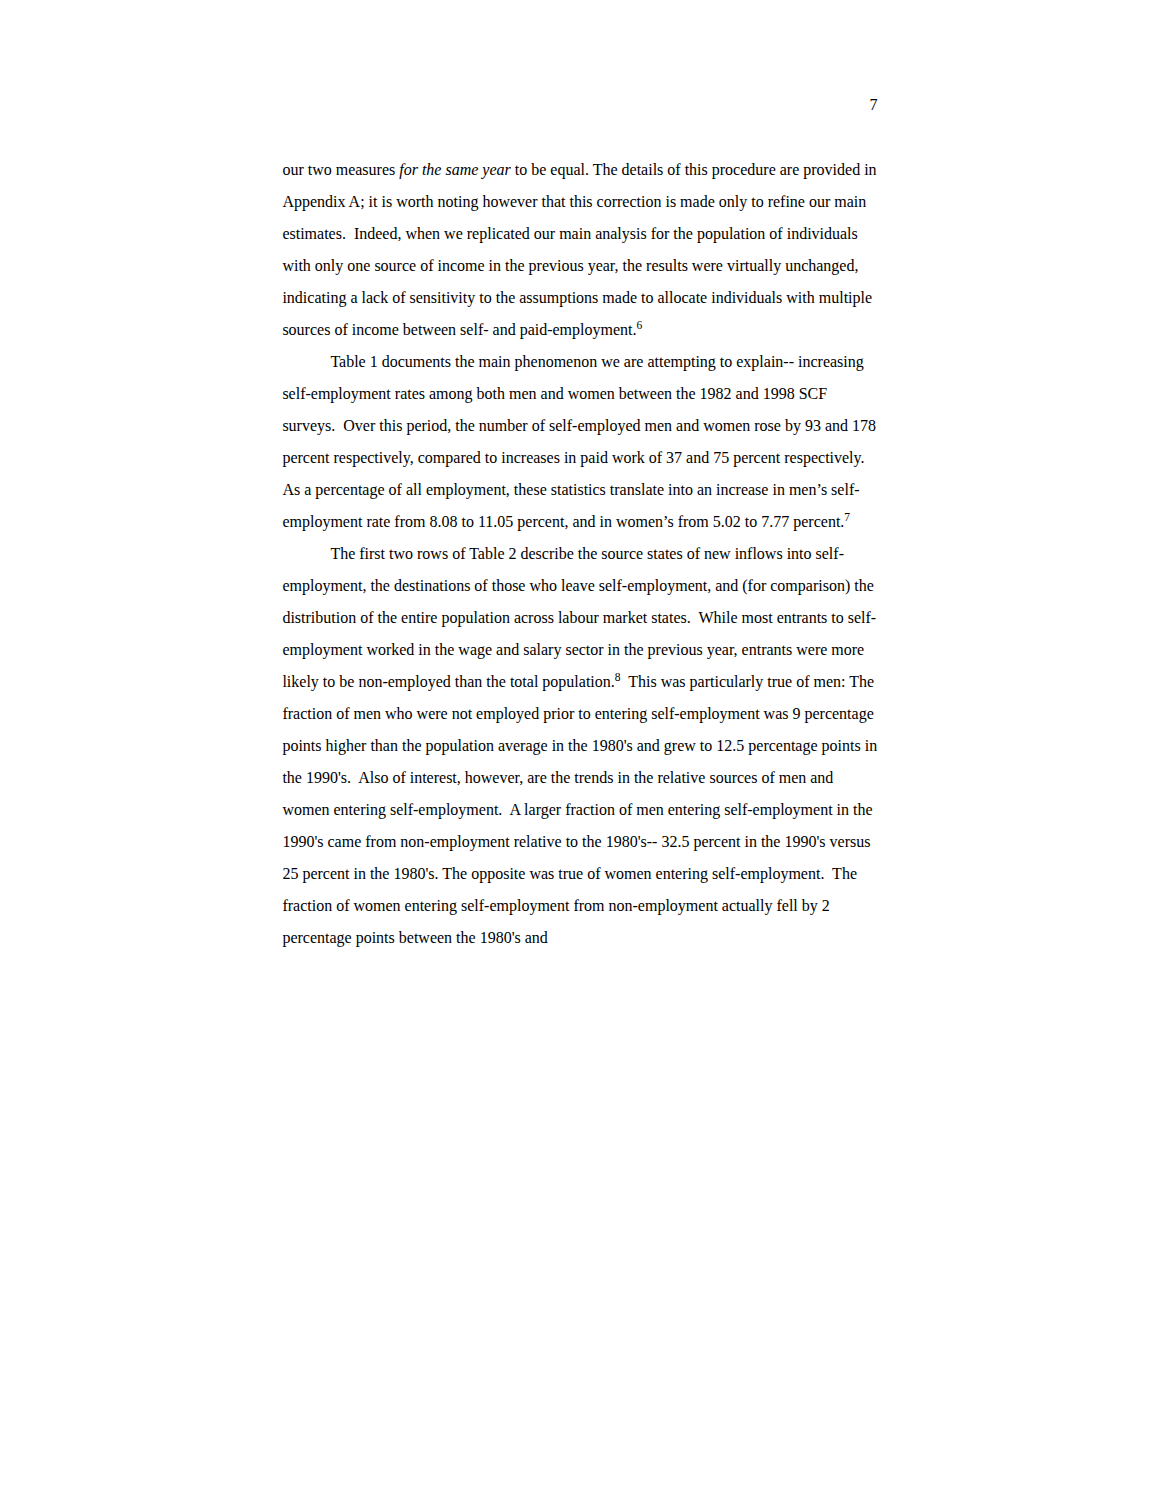7
our two measures for the same year to be equal. The details of this procedure are provided in Appendix A; it is worth noting however that this correction is made only to refine our main estimates. Indeed, when we replicated our main analysis for the population of individuals with only one source of income in the previous year, the results were virtually unchanged, indicating a lack of sensitivity to the assumptions made to allocate individuals with multiple sources of income between self- and paid-employment.6
Table 1 documents the main phenomenon we are attempting to explain-- increasing self-employment rates among both men and women between the 1982 and 1998 SCF surveys. Over this period, the number of self-employed men and women rose by 93 and 178 percent respectively, compared to increases in paid work of 37 and 75 percent respectively. As a percentage of all employment, these statistics translate into an increase in men’s self-employment rate from 8.08 to 11.05 percent, and in women’s from 5.02 to 7.77 percent.7
The first two rows of Table 2 describe the source states of new inflows into self-employment, the destinations of those who leave self-employment, and (for comparison) the distribution of the entire population across labour market states. While most entrants to self-employment worked in the wage and salary sector in the previous year, entrants were more likely to be non-employed than the total population.8 This was particularly true of men: The fraction of men who were not employed prior to entering self-employment was 9 percentage points higher than the population average in the 1980's and grew to 12.5 percentage points in the 1990's. Also of interest, however, are the trends in the relative sources of men and women entering self-employment. A larger fraction of men entering self-employment in the 1990's came from non-employment relative to the 1980's-- 32.5 percent in the 1990's versus 25 percent in the 1980's. The opposite was true of women entering self-employment. The fraction of women entering self-employment from non-employment actually fell by 2 percentage points between the 1980's and